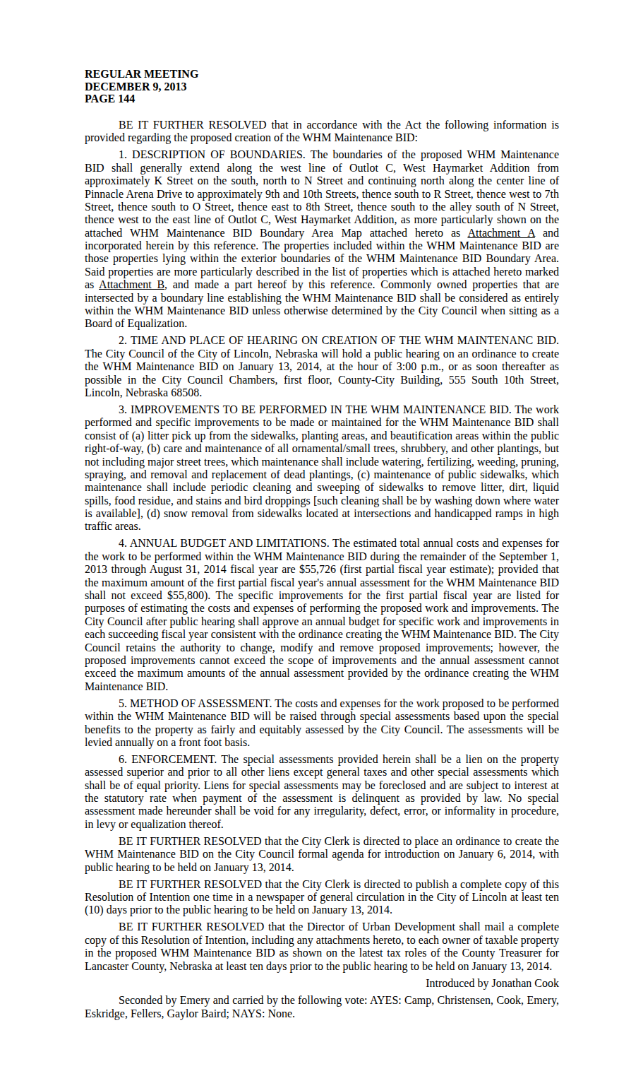REGULAR MEETING
DECEMBER 9, 2013
PAGE 144
BE IT FURTHER RESOLVED that in accordance with the Act the following information is provided regarding the proposed creation of the WHM Maintenance BID:
1. DESCRIPTION OF BOUNDARIES. The boundaries of the proposed WHM Maintenance BID shall generally extend along the west line of Outlot C, West Haymarket Addition from approximately K Street on the south, north to N Street and continuing north along the center line of Pinnacle Arena Drive to approximately 9th and 10th Streets, thence south to R Street, thence west to 7th Street, thence south to O Street, thence east to 8th Street, thence south to the alley south of N Street, thence west to the east line of Outlot C, West Haymarket Addition, as more particularly shown on the attached WHM Maintenance BID Boundary Area Map attached hereto as Attachment A and incorporated herein by this reference. The properties included within the WHM Maintenance BID are those properties lying within the exterior boundaries of the WHM Maintenance BID Boundary Area. Said properties are more particularly described in the list of properties which is attached hereto marked as Attachment B, and made a part hereof by this reference. Commonly owned properties that are intersected by a boundary line establishing the WHM Maintenance BID shall be considered as entirely within the WHM Maintenance BID unless otherwise determined by the City Council when sitting as a Board of Equalization.
2. TIME AND PLACE OF HEARING ON CREATION OF THE WHM MAINTENANC BID. The City Council of the City of Lincoln, Nebraska will hold a public hearing on an ordinance to create the WHM Maintenance BID on January 13, 2014, at the hour of 3:00 p.m., or as soon thereafter as possible in the City Council Chambers, first floor, County-City Building, 555 South 10th Street, Lincoln, Nebraska 68508.
3. IMPROVEMENTS TO BE PERFORMED IN THE WHM MAINTENANCE BID. The work performed and specific improvements to be made or maintained for the WHM Maintenance BID shall consist of (a) litter pick up from the sidewalks, planting areas, and beautification areas within the public right-of-way, (b) care and maintenance of all ornamental/small trees, shrubbery, and other plantings, but not including major street trees, which maintenance shall include watering, fertilizing, weeding, pruning, spraying, and removal and replacement of dead plantings, (c) maintenance of public sidewalks, which maintenance shall include periodic cleaning and sweeping of sidewalks to remove litter, dirt, liquid spills, food residue, and stains and bird droppings [such cleaning shall be by washing down where water is available], (d) snow removal from sidewalks located at intersections and handicapped ramps in high traffic areas.
4. ANNUAL BUDGET AND LIMITATIONS. The estimated total annual costs and expenses for the work to be performed within the WHM Maintenance BID during the remainder of the September 1, 2013 through August 31, 2014 fiscal year are $55,726 (first partial fiscal year estimate); provided that the maximum amount of the first partial fiscal year's annual assessment for the WHM Maintenance BID shall not exceed $55,800). The specific improvements for the first partial fiscal year are listed for purposes of estimating the costs and expenses of performing the proposed work and improvements. The City Council after public hearing shall approve an annual budget for specific work and improvements in each succeeding fiscal year consistent with the ordinance creating the WHM Maintenance BID. The City Council retains the authority to change, modify and remove proposed improvements; however, the proposed improvements cannot exceed the scope of improvements and the annual assessment cannot exceed the maximum amounts of the annual assessment provided by the ordinance creating the WHM Maintenance BID.
5. METHOD OF ASSESSMENT. The costs and expenses for the work proposed to be performed within the WHM Maintenance BID will be raised through special assessments based upon the special benefits to the property as fairly and equitably assessed by the City Council. The assessments will be levied annually on a front foot basis.
6. ENFORCEMENT. The special assessments provided herein shall be a lien on the property assessed superior and prior to all other liens except general taxes and other special assessments which shall be of equal priority. Liens for special assessments may be foreclosed and are subject to interest at the statutory rate when payment of the assessment is delinquent as provided by law. No special assessment made hereunder shall be void for any irregularity, defect, error, or informality in procedure, in levy or equalization thereof.
BE IT FURTHER RESOLVED that the City Clerk is directed to place an ordinance to create the WHM Maintenance BID on the City Council formal agenda for introduction on January 6, 2014, with public hearing to be held on January 13, 2014.
BE IT FURTHER RESOLVED that the City Clerk is directed to publish a complete copy of this Resolution of Intention one time in a newspaper of general circulation in the City of Lincoln at least ten (10) days prior to the public hearing to be held on January 13, 2014.
BE IT FURTHER RESOLVED that the Director of Urban Development shall mail a complete copy of this Resolution of Intention, including any attachments hereto, to each owner of taxable property in the proposed WHM Maintenance BID as shown on the latest tax roles of the County Treasurer for Lancaster County, Nebraska at least ten days prior to the public hearing to be held on January 13, 2014.
Introduced by Jonathan Cook
Seconded by Emery and carried by the following vote: AYES: Camp, Christensen, Cook, Emery, Eskridge, Fellers, Gaylor Baird; NAYS: None.